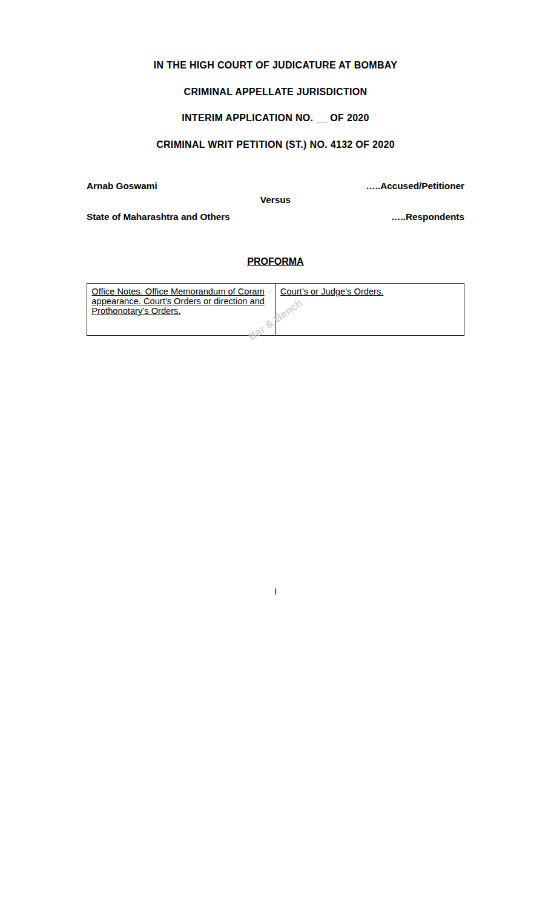IN THE HIGH COURT OF JUDICATURE AT BOMBAY
CRIMINAL APPELLATE JURISDICTION
INTERIM APPLICATION NO. __ OF 2020
CRIMINAL WRIT PETITION (ST.) NO. 4132 OF 2020
Arnab Goswami …..Accused/Petitioner
Versus
State of Maharashtra and Others …..Respondents
PROFORMA
| Office Notes. Office Memorandum of Coram appearance. Court’s Orders or direction and Prothonotary’s Orders. | Court’s or Judge’s Orders. |
Bar & Bench
I